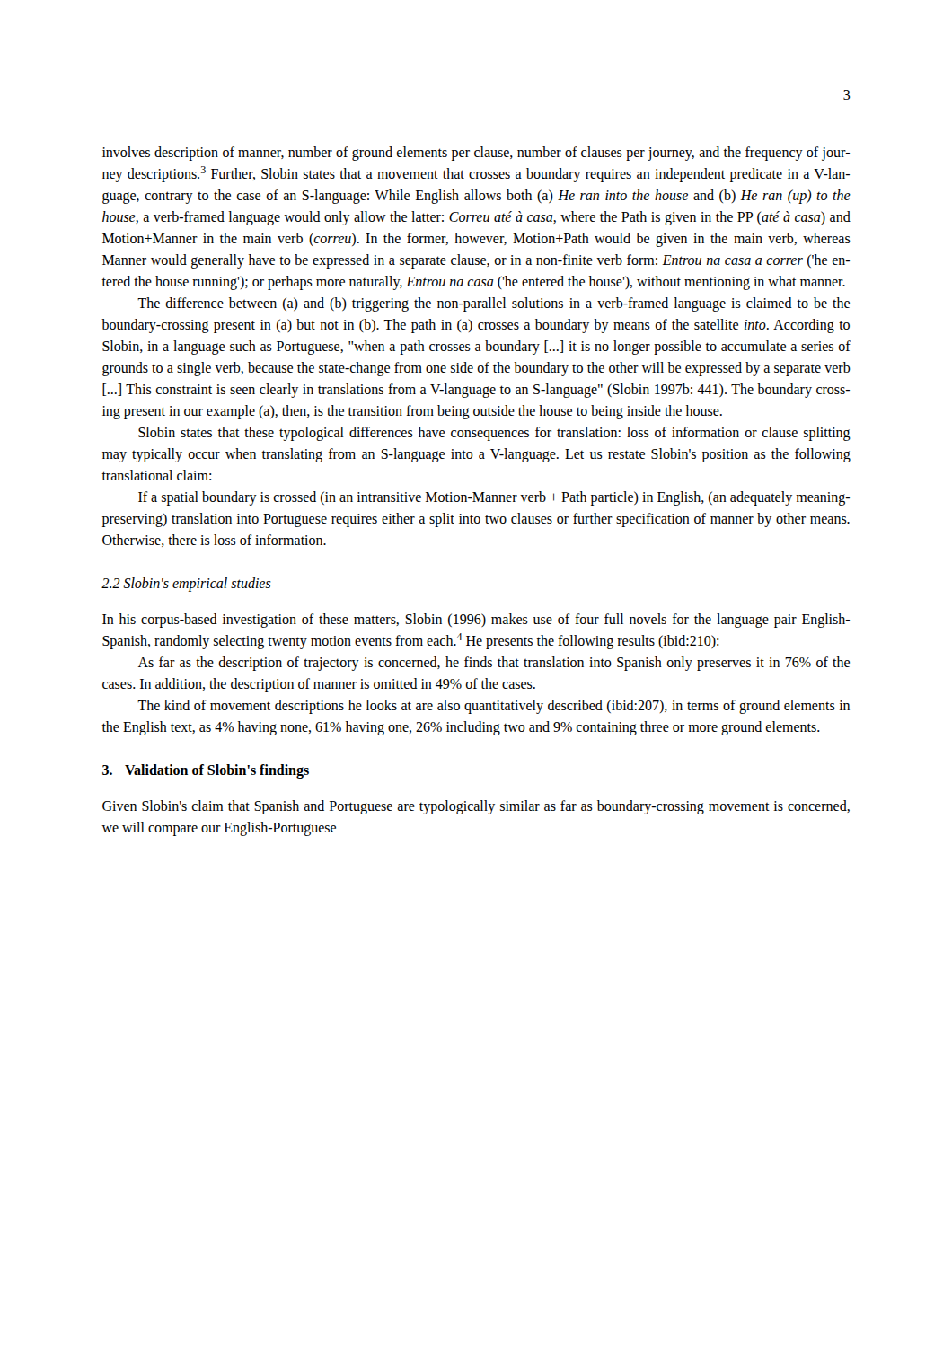3
involves description of manner, number of ground elements per clause, number of clauses per journey, and the frequency of journey descriptions.3 Further, Slobin states that a movement that crosses a boundary requires an independent predicate in a V-language, contrary to the case of an S-language: While English allows both (a) He ran into the house and (b) He ran (up) to the house, a verb-framed language would only allow the latter: Correu até à casa, where the Path is given in the PP (até à casa) and Motion+Manner in the main verb (correu). In the former, however, Motion+Path would be given in the main verb, whereas Manner would generally have to be expressed in a separate clause, or in a non-finite verb form: Entrou na casa a correr ('he entered the house running'); or perhaps more naturally, Entrou na casa ('he entered the house'), without mentioning in what manner.
The difference between (a) and (b) triggering the non-parallel solutions in a verb-framed language is claimed to be the boundary-crossing present in (a) but not in (b). The path in (a) crosses a boundary by means of the satellite into. According to Slobin, in a language such as Portuguese, "when a path crosses a boundary [...] it is no longer possible to accumulate a series of grounds to a single verb, because the state-change from one side of the boundary to the other will be expressed by a separate verb [...] This constraint is seen clearly in translations from a V-language to an S-language" (Slobin 1997b: 441). The boundary crossing present in our example (a), then, is the transition from being outside the house to being inside the house.
Slobin states that these typological differences have consequences for translation: loss of information or clause splitting may typically occur when translating from an S-language into a V-language. Let us restate Slobin's position as the following translational claim:
If a spatial boundary is crossed (in an intransitive Motion-Manner verb + Path particle) in English, (an adequately meaning-preserving) translation into Portuguese requires either a split into two clauses or further specification of manner by other means. Otherwise, there is loss of information.
2.2 Slobin's empirical studies
In his corpus-based investigation of these matters, Slobin (1996) makes use of four full novels for the language pair English-Spanish, randomly selecting twenty motion events from each.4 He presents the following results (ibid:210):
As far as the description of trajectory is concerned, he finds that translation into Spanish only preserves it in 76% of the cases. In addition, the description of manner is omitted in 49% of the cases.
The kind of movement descriptions he looks at are also quantitatively described (ibid:207), in terms of ground elements in the English text, as 4% having none, 61% having one, 26% including two and 9% containing three or more ground elements.
3. Validation of Slobin's findings
Given Slobin's claim that Spanish and Portuguese are typologically similar as far as boundary-crossing movement is concerned, we will compare our English-Portuguese